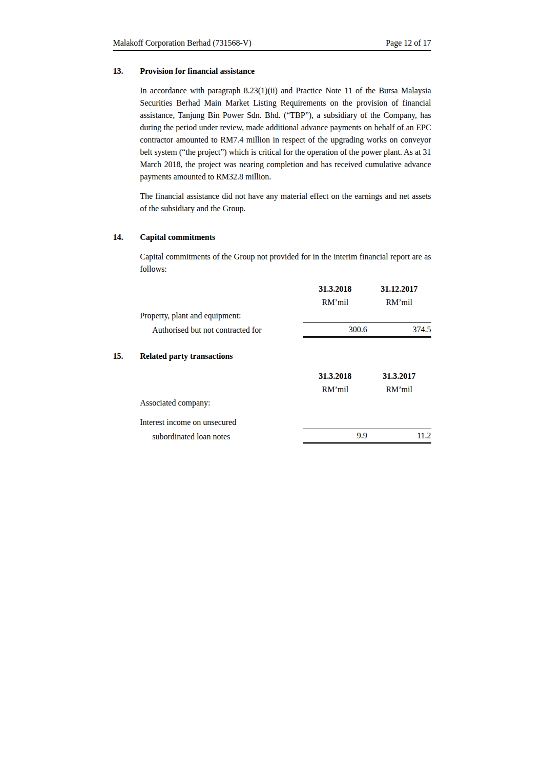Malakoff Corporation Berhad (731568-V)
Page 12 of 17
13.
Provision for financial assistance
In accordance with paragraph 8.23(1)(ii) and Practice Note 11 of the Bursa Malaysia Securities Berhad Main Market Listing Requirements on the provision of financial assistance, Tanjung Bin Power Sdn. Bhd. (“TBP”), a subsidiary of the Company, has during the period under review, made additional advance payments on behalf of an EPC contractor amounted to RM7.4 million in respect of the upgrading works on conveyor belt system (“the project”) which is critical for the operation of the power plant. As at 31 March 2018, the project was nearing completion and has received cumulative advance payments amounted to RM32.8 million.
The financial assistance did not have any material effect on the earnings and net assets of the subsidiary and the Group.
14.
Capital commitments
Capital commitments of the Group not provided for in the interim financial report are as follows:
| | 31.3.2018 | 31.12.2017 |
| | RM’mil | RM’mil |
| Property, plant and equipment: | | |
| Authorised but not contracted for | 300.6 | 374.5 |
15.
Related party transactions
| | 31.3.2018 | 31.3.2017 |
| | RM’mil | RM’mil |
| Associated company: | | |
| Interest income on unsecured | | |
| subordinated loan notes | 9.9 | 11.2 |